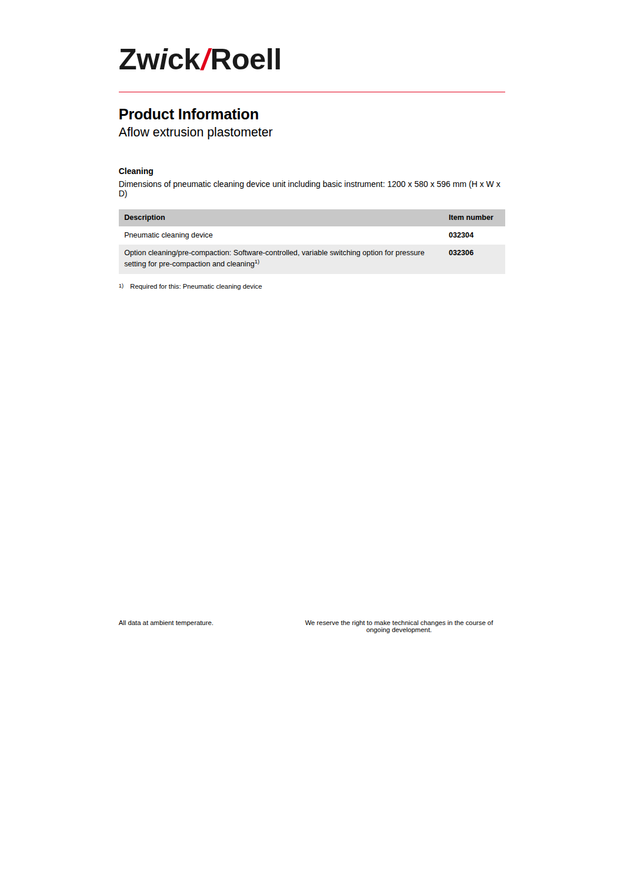Zwick/Roell
Product Information
Aflow extrusion plastometer
Cleaning
Dimensions of pneumatic cleaning device unit including basic instrument: 1200 x 580 x 596 mm (H x W x D)
| Description | Item number |
| --- | --- |
| Pneumatic cleaning device | 032304 |
| Option cleaning/pre-compaction: Software-controlled, variable switching option for pressure setting for pre-compaction and cleaning 1) | 032306 |
1) Required for this: Pneumatic cleaning device
All data at ambient temperature.
We reserve the right to make technical changes in the course of ongoing development.